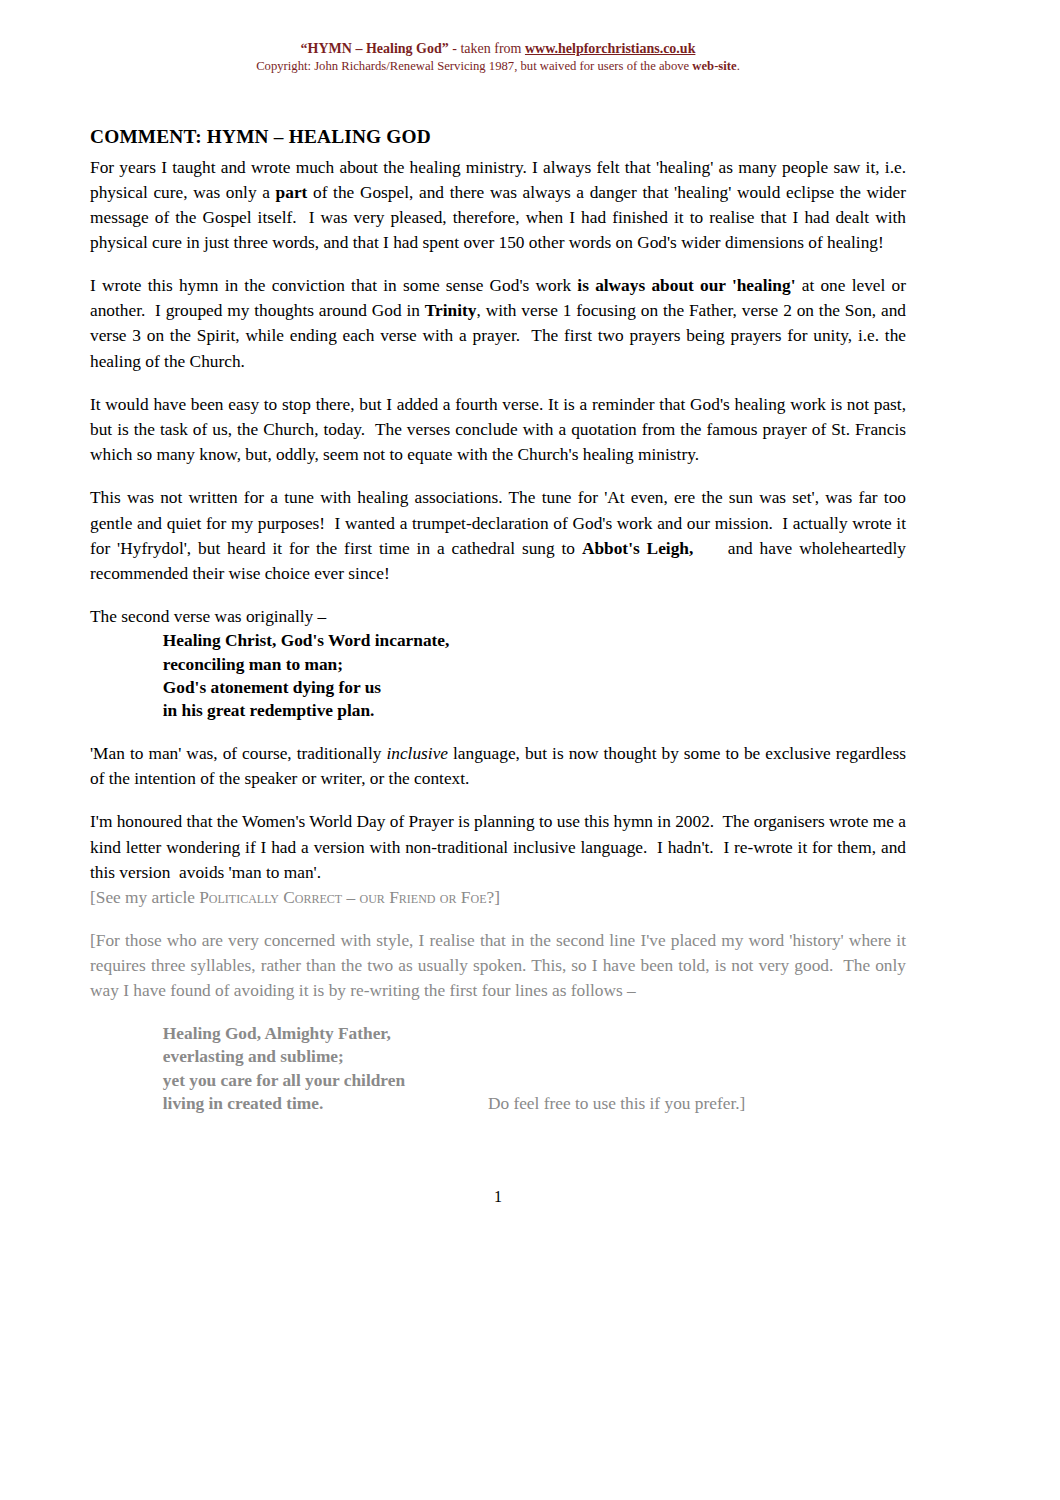“HYMN – Healing God” - taken from www.helpforchristians.co.uk
Copyright: John Richards/Renewal Servicing 1987, but waived for users of the above web-site.
COMMENT: HYMN – HEALING GOD
For years I taught and wrote much about the healing ministry. I always felt that 'healing' as many people saw it, i.e. physical cure, was only a part of the Gospel, and there was always a danger that 'healing' would eclipse the wider message of the Gospel itself. I was very pleased, therefore, when I had finished it to realise that I had dealt with physical cure in just three words, and that I had spent over 150 other words on God's wider dimensions of healing!
I wrote this hymn in the conviction that in some sense God's work is always about our 'healing' at one level or another. I grouped my thoughts around God in Trinity, with verse 1 focusing on the Father, verse 2 on the Son, and verse 3 on the Spirit, while ending each verse with a prayer. The first two prayers being prayers for unity, i.e. the healing of the Church.
It would have been easy to stop there, but I added a fourth verse. It is a reminder that God's healing work is not past, but is the task of us, the Church, today. The verses conclude with a quotation from the famous prayer of St. Francis which so many know, but, oddly, seem not to equate with the Church's healing ministry.
This was not written for a tune with healing associations. The tune for 'At even, ere the sun was set', was far too gentle and quiet for my purposes! I wanted a trumpet-declaration of God's work and our mission. I actually wrote it for 'Hyfrydol', but heard it for the first time in a cathedral sung to Abbot's Leigh, and have wholeheartedly recommended their wise choice ever since!
The second verse was originally –
Healing Christ, God's Word incarnate,
reconciling man to man;
God's atonement dying for us
in his great redemptive plan.
'Man to man' was, of course, traditionally inclusive language, but is now thought by some to be exclusive regardless of the intention of the speaker or writer, or the context.
I'm honoured that the Women's World Day of Prayer is planning to use this hymn in 2002. The organisers wrote me a kind letter wondering if I had a version with non-traditional inclusive language. I hadn't. I re-wrote it for them, and this version avoids 'man to man'.
[See my article Politically Correct – our Friend or Foe?]
[For those who are very concerned with style, I realise that in the second line I've placed my word 'history' where it requires three syllables, rather than the two as usually spoken. This, so I have been told, is not very good. The only way I have found of avoiding it is by re-writing the first four lines as follows –
Healing God, Almighty Father,
everlasting and sublime;
yet you care for all your children
living in created time.Do feel free to use this if you prefer.]
1